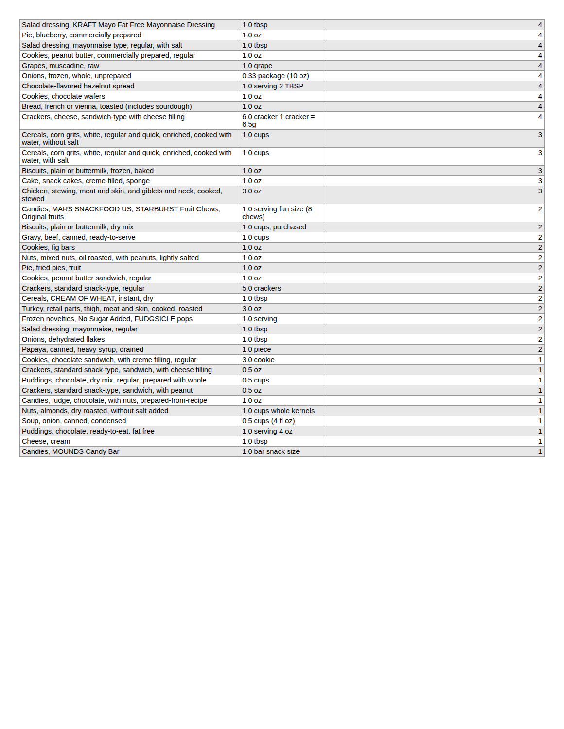| Salad dressing, KRAFT Mayo Fat Free Mayonnaise Dressing | 1.0 tbsp | 4 |
| Pie, blueberry, commercially prepared | 1.0 oz | 4 |
| Salad dressing, mayonnaise type, regular, with salt | 1.0 tbsp | 4 |
| Cookies, peanut butter, commercially prepared, regular | 1.0 oz | 4 |
| Grapes, muscadine, raw | 1.0 grape | 4 |
| Onions, frozen, whole, unprepared | 0.33 package (10 oz) | 4 |
| Chocolate-flavored hazelnut spread | 1.0 serving 2 TBSP | 4 |
| Cookies, chocolate wafers | 1.0 oz | 4 |
| Bread, french or vienna, toasted (includes sourdough) | 1.0 oz | 4 |
| Crackers, cheese, sandwich-type with cheese filling | 6.0 cracker 1 cracker = 6.5g | 4 |
| Cereals, corn grits, white, regular and quick, enriched, cooked with water, without salt | 1.0 cups | 3 |
| Cereals, corn grits, white, regular and quick, enriched, cooked with water, with salt | 1.0 cups | 3 |
| Biscuits, plain or buttermilk, frozen, baked | 1.0 oz | 3 |
| Cake, snack cakes, creme-filled, sponge | 1.0 oz | 3 |
| Chicken, stewing, meat and skin, and giblets and neck, cooked, stewed | 3.0 oz | 3 |
| Candies, MARS SNACKFOOD US, STARBURST Fruit Chews, Original fruits | 1.0 serving fun size (8 chews) | 2 |
| Biscuits, plain or buttermilk, dry mix | 1.0 cups, purchased | 2 |
| Gravy, beef, canned, ready-to-serve | 1.0 cups | 2 |
| Cookies, fig bars | 1.0 oz | 2 |
| Nuts, mixed nuts, oil roasted, with peanuts, lightly salted | 1.0 oz | 2 |
| Pie, fried pies, fruit | 1.0 oz | 2 |
| Cookies, peanut butter sandwich, regular | 1.0 oz | 2 |
| Crackers, standard snack-type, regular | 5.0 crackers | 2 |
| Cereals, CREAM OF WHEAT, instant, dry | 1.0 tbsp | 2 |
| Turkey, retail parts, thigh, meat and skin, cooked, roasted | 3.0 oz | 2 |
| Frozen novelties, No Sugar Added, FUDGSICLE pops | 1.0 serving | 2 |
| Salad dressing, mayonnaise, regular | 1.0 tbsp | 2 |
| Onions, dehydrated flakes | 1.0 tbsp | 2 |
| Papaya, canned, heavy syrup, drained | 1.0 piece | 2 |
| Cookies, chocolate sandwich, with creme filling, regular | 3.0 cookie | 1 |
| Crackers, standard snack-type, sandwich, with cheese filling | 0.5 oz | 1 |
| Puddings, chocolate, dry mix, regular, prepared with whole | 0.5 cups | 1 |
| Crackers, standard snack-type, sandwich, with peanut | 0.5 oz | 1 |
| Candies, fudge, chocolate, with nuts, prepared-from-recipe | 1.0 oz | 1 |
| Nuts, almonds, dry roasted, without salt added | 1.0 cups whole kernels | 1 |
| Soup, onion, canned, condensed | 0.5 cups (4 fl oz) | 1 |
| Puddings, chocolate, ready-to-eat, fat free | 1.0 serving 4 oz | 1 |
| Cheese, cream | 1.0 tbsp | 1 |
| Candies, MOUNDS Candy Bar | 1.0 bar snack size | 1 |